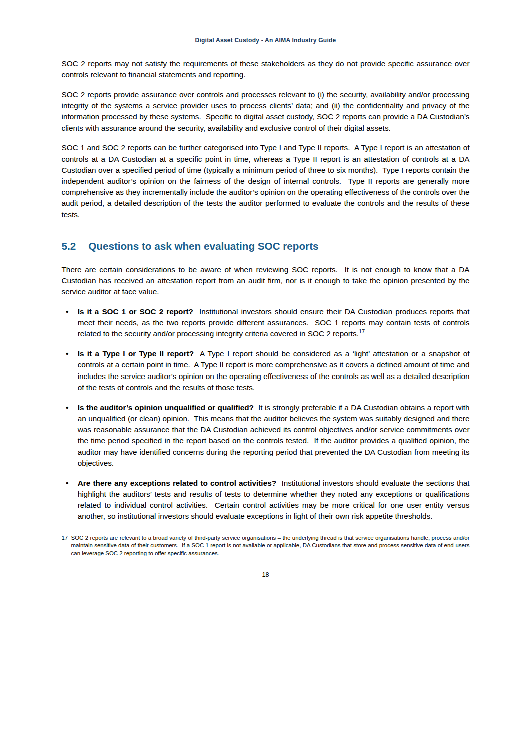Digital Asset Custody - An AIMA Industry Guide
SOC 2 reports may not satisfy the requirements of these stakeholders as they do not provide specific assurance over controls relevant to financial statements and reporting.
SOC 2 reports provide assurance over controls and processes relevant to (i) the security, availability and/or processing integrity of the systems a service provider uses to process clients’ data; and (ii) the confidentiality and privacy of the information processed by these systems. Specific to digital asset custody, SOC 2 reports can provide a DA Custodian’s clients with assurance around the security, availability and exclusive control of their digital assets.
SOC 1 and SOC 2 reports can be further categorised into Type I and Type II reports. A Type I report is an attestation of controls at a DA Custodian at a specific point in time, whereas a Type II report is an attestation of controls at a DA Custodian over a specified period of time (typically a minimum period of three to six months). Type I reports contain the independent auditor’s opinion on the fairness of the design of internal controls. Type II reports are generally more comprehensive as they incrementally include the auditor’s opinion on the operating effectiveness of the controls over the audit period, a detailed description of the tests the auditor performed to evaluate the controls and the results of these tests.
5.2 Questions to ask when evaluating SOC reports
There are certain considerations to be aware of when reviewing SOC reports. It is not enough to know that a DA Custodian has received an attestation report from an audit firm, nor is it enough to take the opinion presented by the service auditor at face value.
Is it a SOC 1 or SOC 2 report? Institutional investors should ensure their DA Custodian produces reports that meet their needs, as the two reports provide different assurances. SOC 1 reports may contain tests of controls related to the security and/or processing integrity criteria covered in SOC 2 reports.17
Is it a Type I or Type II report? A Type I report should be considered as a ‘light’ attestation or a snapshot of controls at a certain point in time. A Type II report is more comprehensive as it covers a defined amount of time and includes the service auditor’s opinion on the operating effectiveness of the controls as well as a detailed description of the tests of controls and the results of those tests.
Is the auditor’s opinion unqualified or qualified? It is strongly preferable if a DA Custodian obtains a report with an unqualified (or clean) opinion. This means that the auditor believes the system was suitably designed and there was reasonable assurance that the DA Custodian achieved its control objectives and/or service commitments over the time period specified in the report based on the controls tested. If the auditor provides a qualified opinion, the auditor may have identified concerns during the reporting period that prevented the DA Custodian from meeting its objectives.
Are there any exceptions related to control activities? Institutional investors should evaluate the sections that highlight the auditors’ tests and results of tests to determine whether they noted any exceptions or qualifications related to individual control activities. Certain control activities may be more critical for one user entity versus another, so institutional investors should evaluate exceptions in light of their own risk appetite thresholds.
17 SOC 2 reports are relevant to a broad variety of third-party service organisations – the underlying thread is that service organisations handle, process and/or maintain sensitive data of their customers. If a SOC 1 report is not available or applicable, DA Custodians that store and process sensitive data of end-users can leverage SOC 2 reporting to offer specific assurances.
18